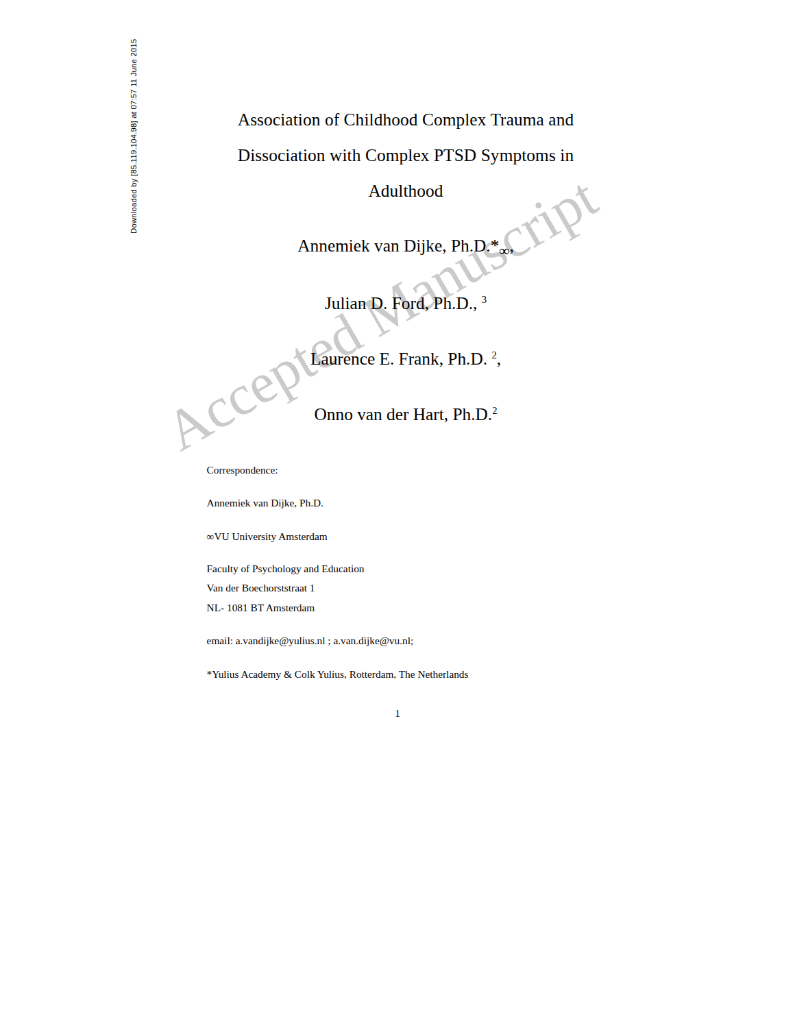Downloaded by [85.119.104.98] at 07:57 11 June 2015
Accepted Manuscript
Association of Childhood Complex Trauma and Dissociation with Complex PTSD Symptoms in Adulthood
Annemiek van Dijke, Ph.D.*∞,
Julian D. Ford, Ph.D., 3
Laurence E. Frank, Ph.D. 2,
Onno van der Hart, Ph.D.2
Correspondence:
Annemiek van Dijke, Ph.D.
∞VU University Amsterdam
Faculty of Psychology and Education
Van der Boechorststraat 1
NL- 1081 BT Amsterdam
email: a.vandijke@yulius.nl ; a.van.dijke@vu.nl;
*Yulius Academy & Colk Yulius, Rotterdam, The Netherlands
1